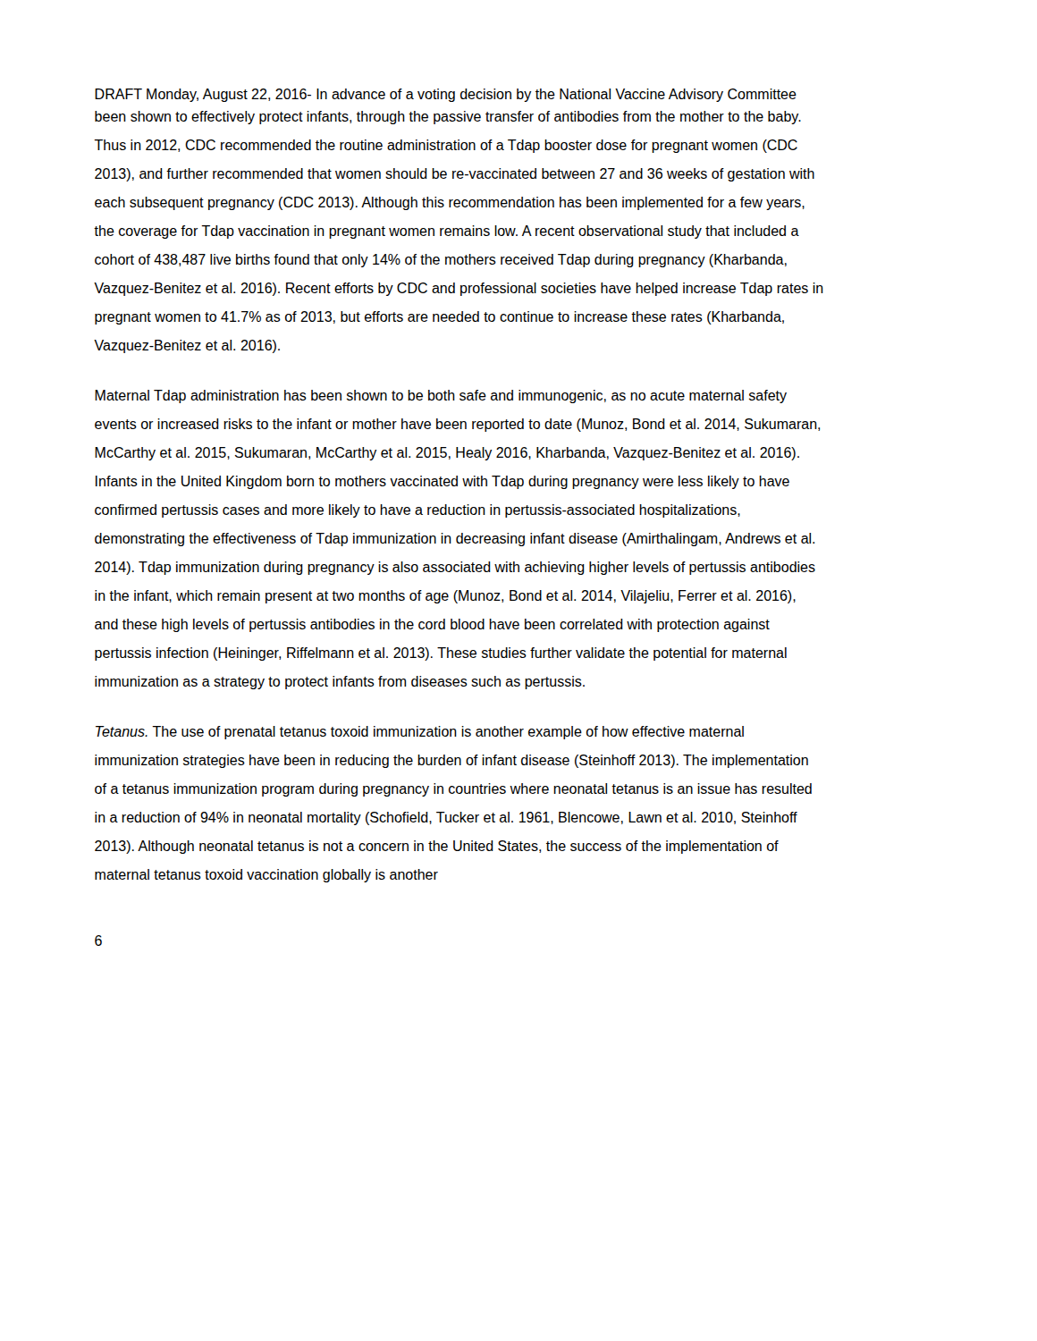DRAFT Monday, August 22, 2016- In advance of a voting decision by the National Vaccine Advisory Committee
been shown to effectively protect infants, through the passive transfer of antibodies from the mother to the baby. Thus in 2012, CDC recommended the routine administration of a Tdap booster dose for pregnant women (CDC 2013), and further recommended that women should be re-vaccinated between 27 and 36 weeks of gestation with each subsequent pregnancy (CDC 2013). Although this recommendation has been implemented for a few years, the coverage for Tdap vaccination in pregnant women remains low. A recent observational study that included a cohort of 438,487 live births found that only 14% of the mothers received Tdap during pregnancy (Kharbanda, Vazquez-Benitez et al. 2016). Recent efforts by CDC and professional societies have helped increase Tdap rates in pregnant women to 41.7% as of 2013, but efforts are needed to continue to increase these rates (Kharbanda, Vazquez-Benitez et al. 2016).
Maternal Tdap administration has been shown to be both safe and immunogenic, as no acute maternal safety events or increased risks to the infant or mother have been reported to date (Munoz, Bond et al. 2014, Sukumaran, McCarthy et al. 2015, Sukumaran, McCarthy et al. 2015, Healy 2016, Kharbanda, Vazquez-Benitez et al. 2016). Infants in the United Kingdom born to mothers vaccinated with Tdap during pregnancy were less likely to have confirmed pertussis cases and more likely to have a reduction in pertussis-associated hospitalizations, demonstrating the effectiveness of Tdap immunization in decreasing infant disease (Amirthalingam, Andrews et al. 2014). Tdap immunization during pregnancy is also associated with achieving higher levels of pertussis antibodies in the infant, which remain present at two months of age (Munoz, Bond et al. 2014, Vilajeliu, Ferrer et al. 2016), and these high levels of pertussis antibodies in the cord blood have been correlated with protection against pertussis infection (Heininger, Riffelmann et al. 2013). These studies further validate the potential for maternal immunization as a strategy to protect infants from diseases such as pertussis.
Tetanus. The use of prenatal tetanus toxoid immunization is another example of how effective maternal immunization strategies have been in reducing the burden of infant disease (Steinhoff 2013). The implementation of a tetanus immunization program during pregnancy in countries where neonatal tetanus is an issue has resulted in a reduction of 94% in neonatal mortality (Schofield, Tucker et al. 1961, Blencowe, Lawn et al. 2010, Steinhoff 2013). Although neonatal tetanus is not a concern in the United States, the success of the implementation of maternal tetanus toxoid vaccination globally is another
6